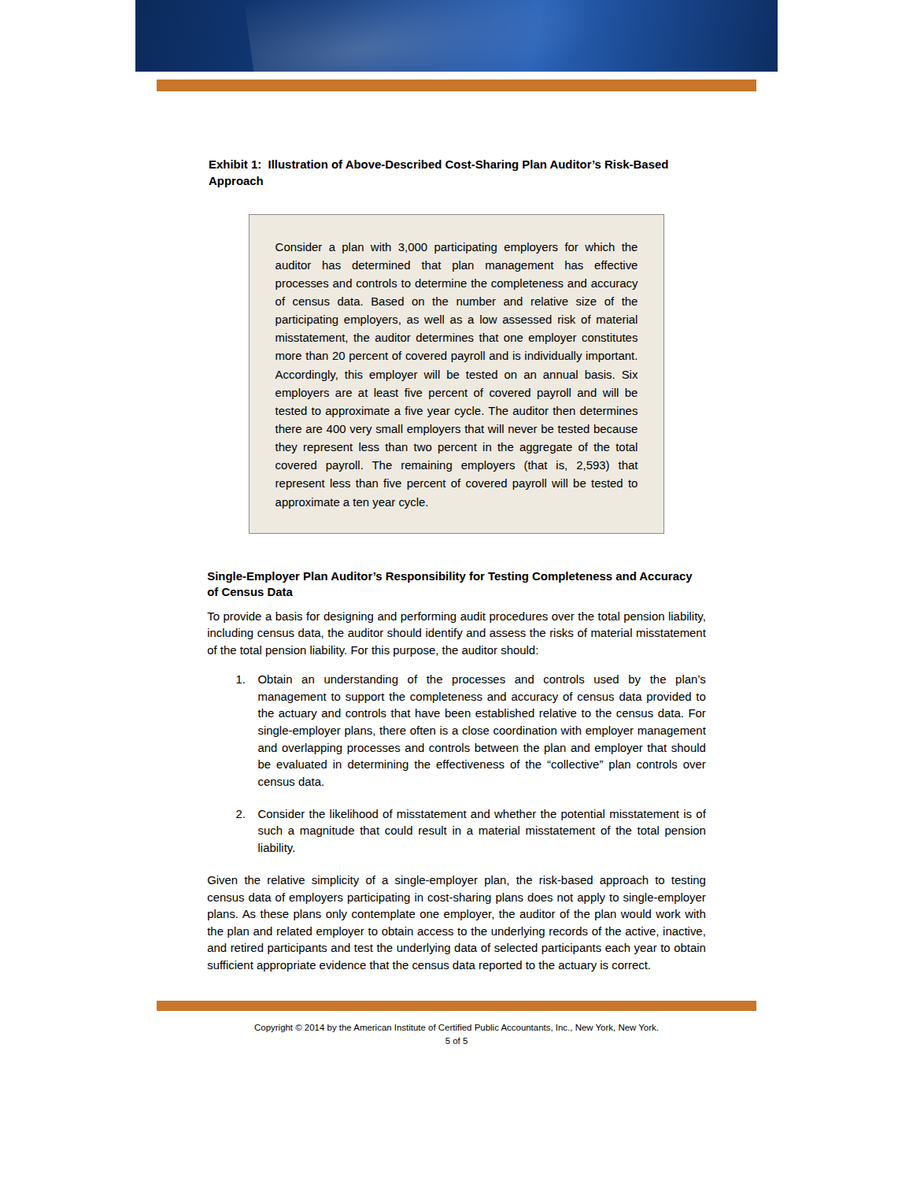Exhibit 1: Illustration of Above-Described Cost-Sharing Plan Auditor’s Risk-Based Approach
Consider a plan with 3,000 participating employers for which the auditor has determined that plan management has effective processes and controls to determine the completeness and accuracy of census data. Based on the number and relative size of the participating employers, as well as a low assessed risk of material misstatement, the auditor determines that one employer constitutes more than 20 percent of covered payroll and is individually important. Accordingly, this employer will be tested on an annual basis. Six employers are at least five percent of covered payroll and will be tested to approximate a five year cycle. The auditor then determines there are 400 very small employers that will never be tested because they represent less than two percent in the aggregate of the total covered payroll. The remaining employers (that is, 2,593) that represent less than five percent of covered payroll will be tested to approximate a ten year cycle.
Single-Employer Plan Auditor’s Responsibility for Testing Completeness and Accuracy of Census Data
To provide a basis for designing and performing audit procedures over the total pension liability, including census data, the auditor should identify and assess the risks of material misstatement of the total pension liability. For this purpose, the auditor should:
Obtain an understanding of the processes and controls used by the plan’s management to support the completeness and accuracy of census data provided to the actuary and controls that have been established relative to the census data. For single-employer plans, there often is a close coordination with employer management and overlapping processes and controls between the plan and employer that should be evaluated in determining the effectiveness of the “collective” plan controls over census data.
Consider the likelihood of misstatement and whether the potential misstatement is of such a magnitude that could result in a material misstatement of the total pension liability.
Given the relative simplicity of a single-employer plan, the risk-based approach to testing census data of employers participating in cost-sharing plans does not apply to single-employer plans. As these plans only contemplate one employer, the auditor of the plan would work with the plan and related employer to obtain access to the underlying records of the active, inactive, and retired participants and test the underlying data of selected participants each year to obtain sufficient appropriate evidence that the census data reported to the actuary is correct.
Copyright © 2014 by the American Institute of Certified Public Accountants, Inc., New York, New York.
5 of 5